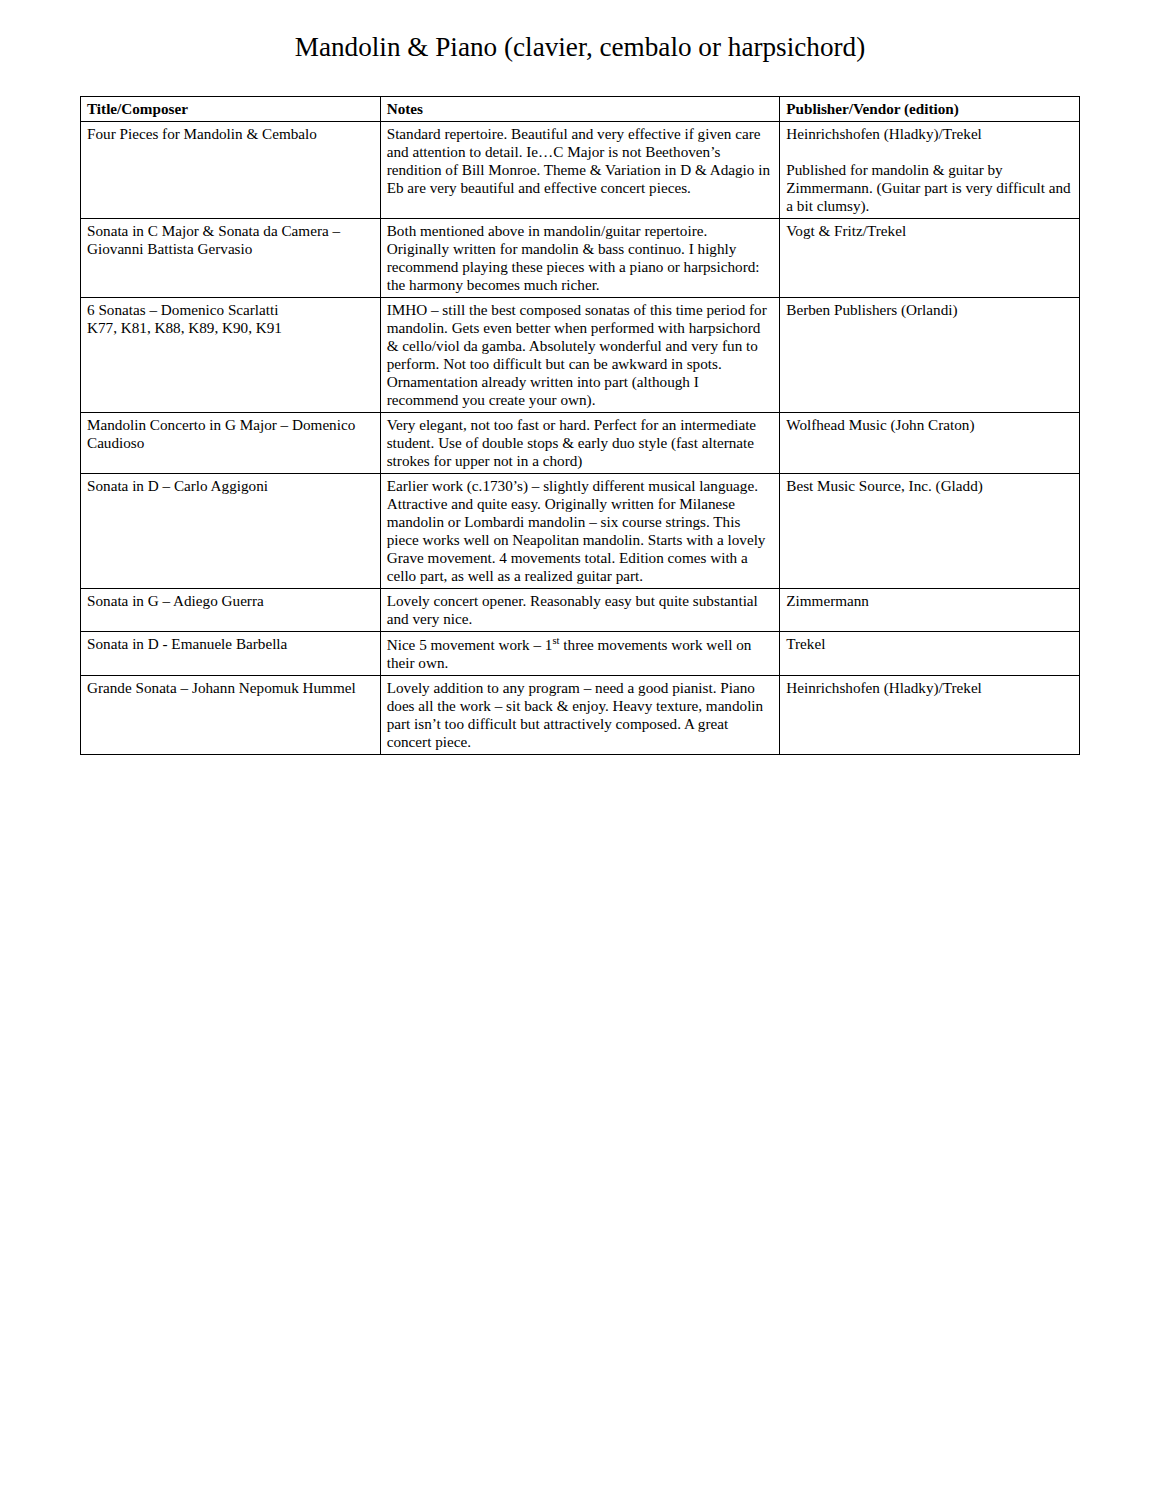Mandolin & Piano (clavier, cembalo or harpsichord)
| Title/Composer | Notes | Publisher/Vendor (edition) |
| --- | --- | --- |
| Four Pieces for Mandolin & Cembalo | Standard repertoire. Beautiful and very effective if given care and attention to detail. Ie…C Major is not Beethoven’s rendition of Bill Monroe. Theme & Variation in D & Adagio in Eb are very beautiful and effective concert pieces. | Heinrichshofen (Hladky)/Trekel Published for mandolin & guitar by Zimmermann. (Guitar part is very difficult and a bit clumsy). |
| Sonata in C Major & Sonata da Camera – Giovanni Battista Gervasio | Both mentioned above in mandolin/guitar repertoire. Originally written for mandolin & bass continuo. I highly recommend playing these pieces with a piano or harpsichord: the harmony becomes much richer. | Vogt & Fritz/Trekel |
| 6 Sonatas – Domenico Scarlatti K77, K81, K88, K89, K90, K91 | IMHO – still the best composed sonatas of this time period for mandolin. Gets even better when performed with harpsichord & cello/viol da gamba. Absolutely wonderful and very fun to perform. Not too difficult but can be awkward in spots. Ornamentation already written into part (although I recommend you create your own). | Berben Publishers (Orlandi) |
| Mandolin Concerto in G Major – Domenico Caudioso | Very elegant, not too fast or hard. Perfect for an intermediate student. Use of double stops & early duo style (fast alternate strokes for upper not in a chord) | Wolfhead Music (John Craton) |
| Sonata in D – Carlo Aggigoni | Earlier work (c.1730’s) – slightly different musical language. Attractive and quite easy. Originally written for Milanese mandolin or Lombardi mandolin – six course strings. This piece works well on Neapolitan mandolin. Starts with a lovely Grave movement. 4 movements total. Edition comes with a cello part, as well as a realized guitar part. | Best Music Source, Inc. (Gladd) |
| Sonata in G – Adiego Guerra | Lovely concert opener. Reasonably easy but quite substantial and very nice. | Zimmermann |
| Sonata in D - Emanuele Barbella | Nice 5 movement work – 1 st three movements work well on their own. | Trekel |
| Grande Sonata – Johann Nepomuk Hummel | Lovely addition to any program – need a good pianist. Piano does all the work – sit back & enjoy. Heavy texture, mandolin part isn’t too difficult but attractively composed. A great concert piece. | Heinrichshofen (Hladky)/Trekel |